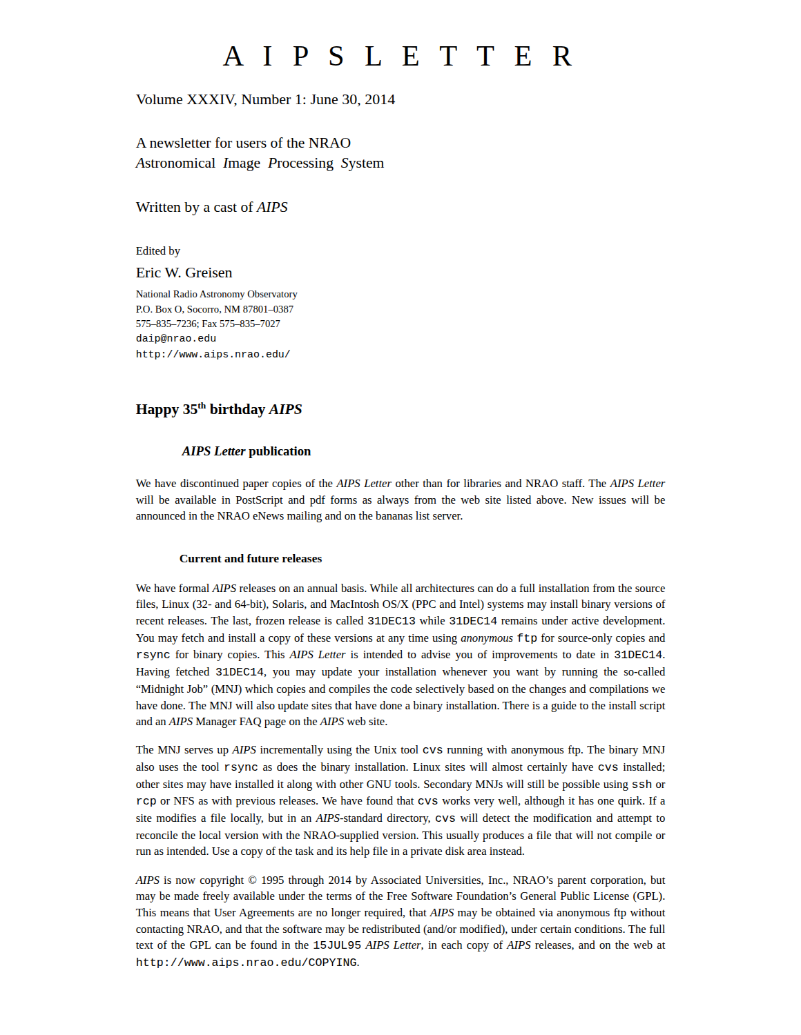A I P S L E T T E R
Volume XXXIV, Number 1: June 30, 2014
A newsletter for users of the NRAO
Astronomical Image Processing System
Written by a cast of AIPS
Edited by
Eric W. Greisen
National Radio Astronomy Observatory
P.O. Box O, Socorro, NM 87801–0387
575–835–7236; Fax 575–835–7027
daip@nrao.edu
http://www.aips.nrao.edu/
Happy 35th birthday AIPS
AIPS Letter publication
We have discontinued paper copies of the AIPS Letter other than for libraries and NRAO staff. The AIPS Letter will be available in PostScript and pdf forms as always from the web site listed above. New issues will be announced in the NRAO eNews mailing and on the bananas list server.
Current and future releases
We have formal AIPS releases on an annual basis. While all architectures can do a full installation from the source files, Linux (32- and 64-bit), Solaris, and MacIntosh OS/X (PPC and Intel) systems may install binary versions of recent releases. The last, frozen release is called 31DEC13 while 31DEC14 remains under active development. You may fetch and install a copy of these versions at any time using anonymous ftp for source-only copies and rsync for binary copies. This AIPS Letter is intended to advise you of improvements to date in 31DEC14. Having fetched 31DEC14, you may update your installation whenever you want by running the so-called “Midnight Job” (MNJ) which copies and compiles the code selectively based on the changes and compilations we have done. The MNJ will also update sites that have done a binary installation. There is a guide to the install script and an AIPS Manager FAQ page on the AIPS web site.
The MNJ serves up AIPS incrementally using the Unix tool cvs running with anonymous ftp. The binary MNJ also uses the tool rsync as does the binary installation. Linux sites will almost certainly have cvs installed; other sites may have installed it along with other GNU tools. Secondary MNJs will still be possible using ssh or rcp or NFS as with previous releases. We have found that cvs works very well, although it has one quirk. If a site modifies a file locally, but in an AIPS-standard directory, cvs will detect the modification and attempt to reconcile the local version with the NRAO-supplied version. This usually produces a file that will not compile or run as intended. Use a copy of the task and its help file in a private disk area instead.
AIPS is now copyright © 1995 through 2014 by Associated Universities, Inc., NRAO’s parent corporation, but may be made freely available under the terms of the Free Software Foundation’s General Public License (GPL). This means that User Agreements are no longer required, that AIPS may be obtained via anonymous ftp without contacting NRAO, and that the software may be redistributed (and/or modified), under certain conditions. The full text of the GPL can be found in the 15JUL95 AIPS Letter, in each copy of AIPS releases, and on the web at http://www.aips.nrao.edu/COPYING.